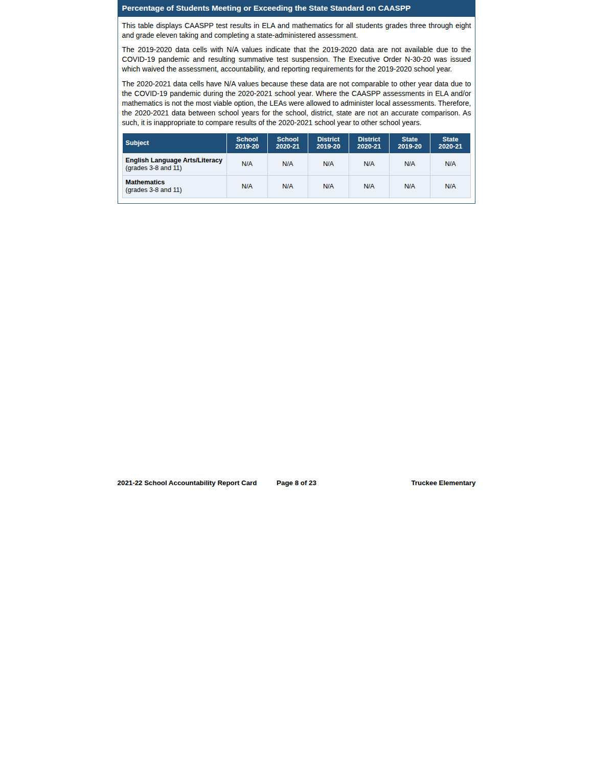Percentage of Students Meeting or Exceeding the State Standard on CAASPP
This table displays CAASPP test results in ELA and mathematics for all students grades three through eight and grade eleven taking and completing a state-administered assessment.
The 2019-2020 data cells with N/A values indicate that the 2019-2020 data are not available due to the COVID-19 pandemic and resulting summative test suspension. The Executive Order N-30-20 was issued which waived the assessment, accountability, and reporting requirements for the 2019-2020 school year.
The 2020-2021 data cells have N/A values because these data are not comparable to other year data due to the COVID-19 pandemic during the 2020-2021 school year. Where the CAASPP assessments in ELA and/or mathematics is not the most viable option, the LEAs were allowed to administer local assessments. Therefore, the 2020-2021 data between school years for the school, district, state are not an accurate comparison. As such, it is inappropriate to compare results of the 2020-2021 school year to other school years.
| Subject | School 2019-20 | School 2020-21 | District 2019-20 | District 2020-21 | State 2019-20 | State 2020-21 |
| --- | --- | --- | --- | --- | --- | --- |
| English Language Arts/Literacy (grades 3-8 and 11) | N/A | N/A | N/A | N/A | N/A | N/A |
| Mathematics (grades 3-8 and 11) | N/A | N/A | N/A | N/A | N/A | N/A |
2021-22 School Accountability Report Card Page 8 of 23 Truckee Elementary